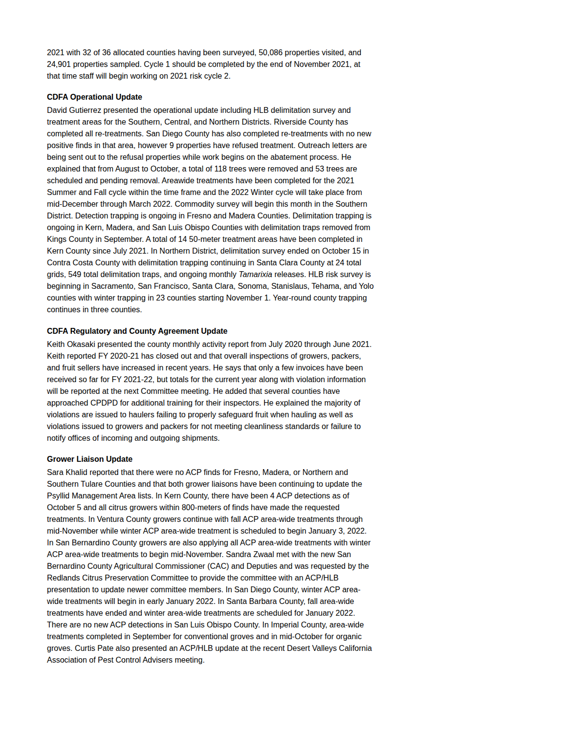2021 with 32 of 36 allocated counties having been surveyed, 50,086 properties visited, and 24,901 properties sampled. Cycle 1 should be completed by the end of November 2021, at that time staff will begin working on 2021 risk cycle 2.
CDFA Operational Update
David Gutierrez presented the operational update including HLB delimitation survey and treatment areas for the Southern, Central, and Northern Districts. Riverside County has completed all re-treatments. San Diego County has also completed re-treatments with no new positive finds in that area, however 9 properties have refused treatment. Outreach letters are being sent out to the refusal properties while work begins on the abatement process. He explained that from August to October, a total of 118 trees were removed and 53 trees are scheduled and pending removal. Areawide treatments have been completed for the 2021 Summer and Fall cycle within the time frame and the 2022 Winter cycle will take place from mid-December through March 2022. Commodity survey will begin this month in the Southern District. Detection trapping is ongoing in Fresno and Madera Counties. Delimitation trapping is ongoing in Kern, Madera, and San Luis Obispo Counties with delimitation traps removed from Kings County in September. A total of 14 50-meter treatment areas have been completed in Kern County since July 2021. In Northern District, delimitation survey ended on October 15 in Contra Costa County with delimitation trapping continuing in Santa Clara County at 24 total grids, 549 total delimitation traps, and ongoing monthly Tamarixia releases. HLB risk survey is beginning in Sacramento, San Francisco, Santa Clara, Sonoma, Stanislaus, Tehama, and Yolo counties with winter trapping in 23 counties starting November 1. Year-round county trapping continues in three counties.
CDFA Regulatory and County Agreement Update
Keith Okasaki presented the county monthly activity report from July 2020 through June 2021. Keith reported FY 2020-21 has closed out and that overall inspections of growers, packers, and fruit sellers have increased in recent years. He says that only a few invoices have been received so far for FY 2021-22, but totals for the current year along with violation information will be reported at the next Committee meeting. He added that several counties have approached CPDPD for additional training for their inspectors. He explained the majority of violations are issued to haulers failing to properly safeguard fruit when hauling as well as violations issued to growers and packers for not meeting cleanliness standards or failure to notify offices of incoming and outgoing shipments.
Grower Liaison Update
Sara Khalid reported that there were no ACP finds for Fresno, Madera, or Northern and Southern Tulare Counties and that both grower liaisons have been continuing to update the Psyllid Management Area lists. In Kern County, there have been 4 ACP detections as of October 5 and all citrus growers within 800-meters of finds have made the requested treatments. In Ventura County growers continue with fall ACP area-wide treatments through mid-November while winter ACP area-wide treatment is scheduled to begin January 3, 2022. In San Bernardino County growers are also applying all ACP area-wide treatments with winter ACP area-wide treatments to begin mid-November. Sandra Zwaal met with the new San Bernardino County Agricultural Commissioner (CAC) and Deputies and was requested by the Redlands Citrus Preservation Committee to provide the committee with an ACP/HLB presentation to update newer committee members. In San Diego County, winter ACP area-wide treatments will begin in early January 2022. In Santa Barbara County, fall area-wide treatments have ended and winter area-wide treatments are scheduled for January 2022. There are no new ACP detections in San Luis Obispo County. In Imperial County, area-wide treatments completed in September for conventional groves and in mid-October for organic groves. Curtis Pate also presented an ACP/HLB update at the recent Desert Valleys California Association of Pest Control Advisers meeting.